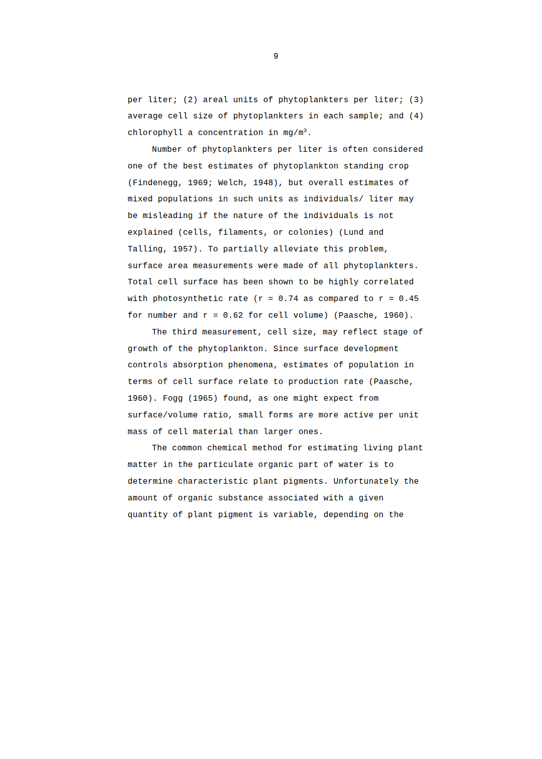9
per liter; (2) areal units of phytoplankters per liter; (3) average cell size of phytoplankters in each sample; and (4) chlorophyll a concentration in mg/m3.
Number of phytoplankters per liter is often considered one of the best estimates of phytoplankton standing crop (Findenegg, 1969; Welch, 1948), but overall estimates of mixed populations in such units as individuals/ liter may be misleading if the nature of the individuals is not explained (cells, filaments, or colonies) (Lund and Talling, 1957). To partially alleviate this problem, surface area measurements were made of all phytoplankters. Total cell surface has been shown to be highly correlated with photosynthetic rate (r = 0.74 as compared to r = 0.45 for number and r = 0.62 for cell volume) (Paasche, 1960).
The third measurement, cell size, may reflect stage of growth of the phytoplankton. Since surface development controls absorption phenomena, estimates of population in terms of cell surface relate to production rate (Paasche, 1960). Fogg (1965) found, as one might expect from surface/volume ratio, small forms are more active per unit mass of cell material than larger ones.
The common chemical method for estimating living plant matter in the particulate organic part of water is to determine characteristic plant pigments. Unfortunately the amount of organic substance associated with a given quantity of plant pigment is variable, depending on the